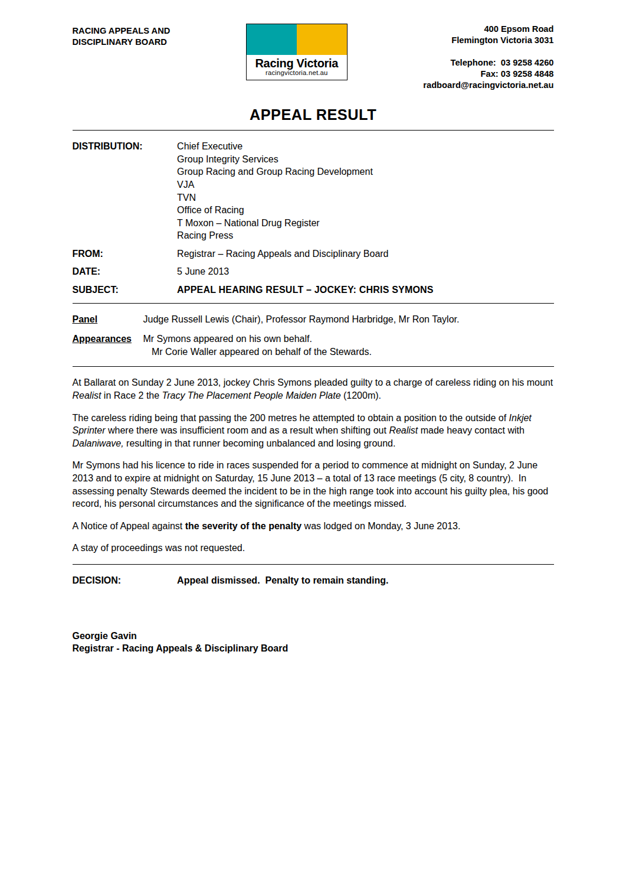RACING APPEALS AND
DISCIPLINARY BOARD
Racing Victoria
racingvictoria.net.au
400 Epsom Road
Flemington Victoria 3031
Telephone: 03 9258 4260
Fax: 03 9258 4848
radboard@racingvictoria.net.au
APPEAL RESULT
| DISTRIBUTION: | Chief Executive Group Integrity Services Group Racing and Group Racing Development VJA TVN Office of Racing T Moxon – National Drug Register Racing Press |
| FROM: | Registrar – Racing Appeals and Disciplinary Board |
| DATE: | 5 June 2013 |
| SUBJECT: | APPEAL HEARING RESULT – JOCKEY: CHRIS SYMONS |
| Panel | Judge Russell Lewis (Chair), Professor Raymond Harbridge, Mr Ron Taylor. |
| Appearances | Mr Symons appeared on his own behalf. Mr Corie Waller appeared on behalf of the Stewards. |
At Ballarat on Sunday 2 June 2013, jockey Chris Symons pleaded guilty to a charge of careless riding on his mount Realist in Race 2 the Tracy The Placement People Maiden Plate (1200m).
The careless riding being that passing the 200 metres he attempted to obtain a position to the outside of Inkjet Sprinter where there was insufficient room and as a result when shifting out Realist made heavy contact with Dalaniwave, resulting in that runner becoming unbalanced and losing ground.
Mr Symons had his licence to ride in races suspended for a period to commence at midnight on Sunday, 2 June 2013 and to expire at midnight on Saturday, 15 June 2013 – a total of 13 race meetings (5 city, 8 country). In assessing penalty Stewards deemed the incident to be in the high range took into account his guilty plea, his good record, his personal circumstances and the significance of the meetings missed.
A Notice of Appeal against the severity of the penalty was lodged on Monday, 3 June 2013.
A stay of proceedings was not requested.
DECISION: Appeal dismissed. Penalty to remain standing.
Georgie Gavin
Registrar - Racing Appeals & Disciplinary Board